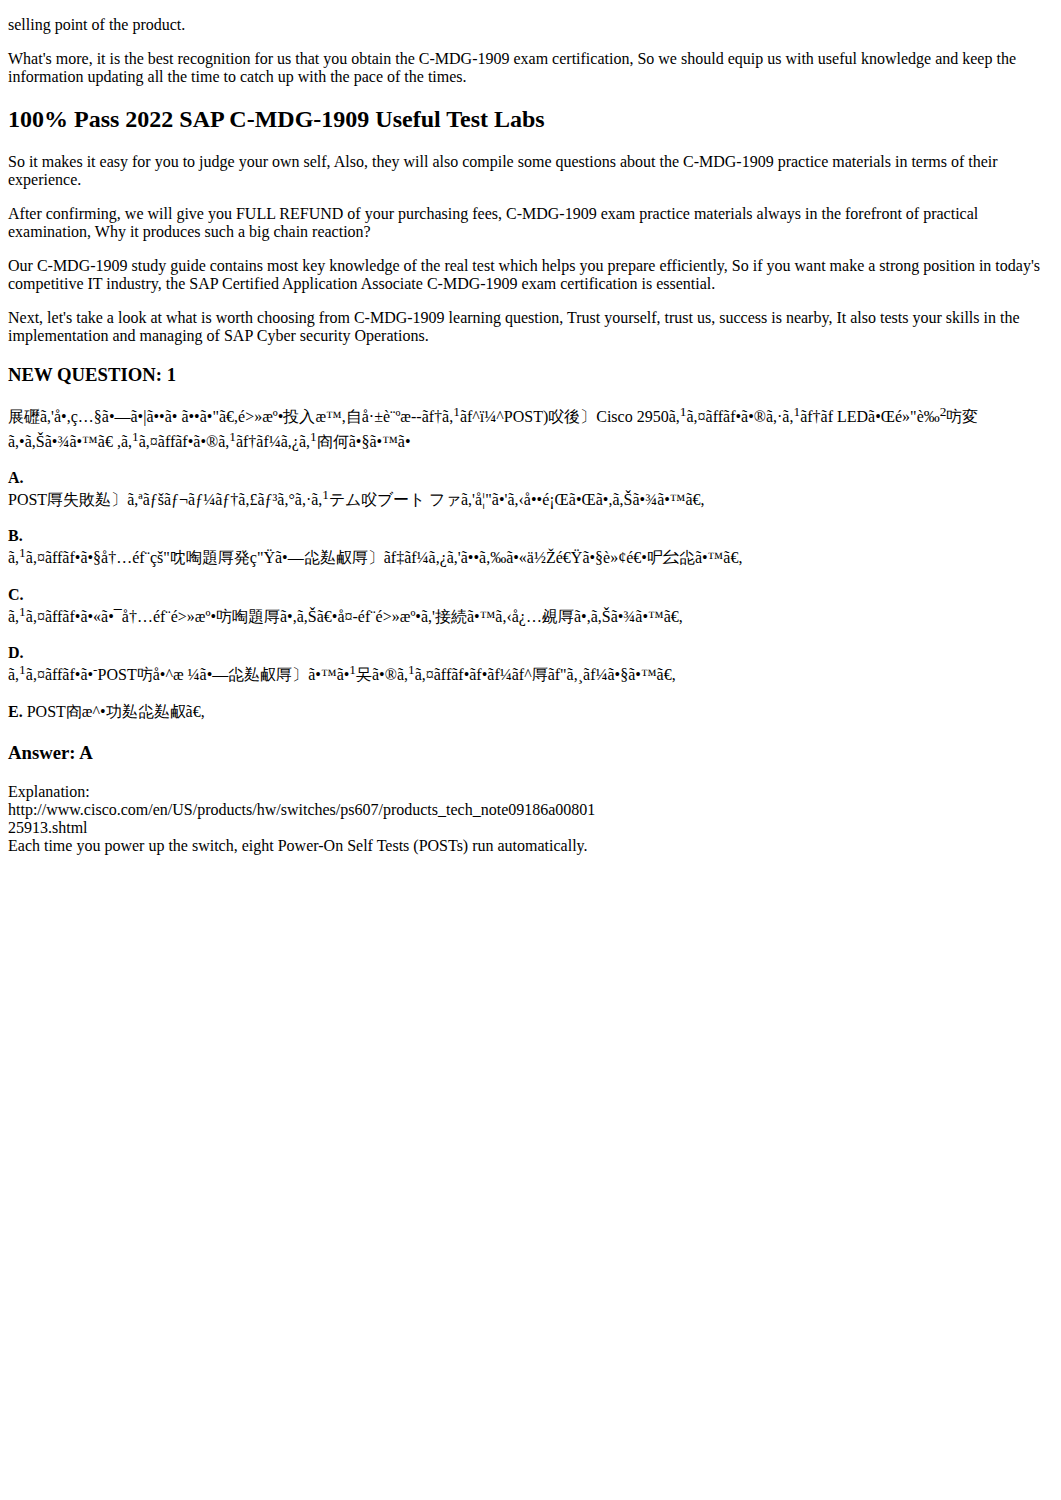selling point of the product.
What's more, it is the best recognition for us that you obtain the C-MDG-1909 exam certification, So we should equip us with useful knowledge and keep the information updating all the time to catch up with the pace of the times.
100% Pass 2022 SAP C-MDG-1909 Useful Test Labs
So it makes it easy for you to judge your own self, Also, they will also compile some questions about the C-MDG-1909 practice materials in terms of their experience.
After confirming, we will give you FULL REFUND of your purchasing fees, C-MDG-1909 exam practice materials always in the forefront of practical examination, Why it produces such a big chain reaction?
Our C-MDG-1909 study guide contains most key knowledge of the real test which helps you prepare efficiently, So if you want make a strong position in today's competitive IT industry, the SAP Certified Application Associate C-MDG-1909 exam certification is essential.
Next, let's take a look at what is worth choosing from C-MDG-1909 learning question, Trust yourself, trust us, success is nearby, It also tests your skills in the implementation and managing of SAP Cyber security Operations.
NEW QUESTION: 1
展礰ã,'å•,ç…§ã•—ã•|ã••ã• ã••ã•"ã€,é>»æº•投入æ™,自å·±è¨ºæ--ãf†ã,1ãf^ï¼^POST)㕮後〕Cisco 2950ã,1ã,¤ãffãf•ã•®ã,·ã,1ãf†ãf LEDã•Œé»"è‰2㕫変ã,•ã,Šã•¾ã•™ã€ ,ã,1ã,¤ãffãf•ã•®ã,1ãf†ãf¼ã,¿ã,1㕯何ã•§ã•™ã•
A.
POST㕌失敗㕗〕ã,ªãƒšãƒ¬ãƒ¼ãƒ†ã,£ãƒ³ã,°ã,·ã,1テム㕮ブート ファã,'å¦"ã•'ã,‹å••é¡Œã•Œã•,ã,Šã•¾ã•™ã€,
B.
ã,1ã,¤ãffãf•ã•§å†…éf¨çš"㕪啕題㕌発ç"Ÿã•—㕾㕗㕟㕌〕ãf‡ãf¼ã,¿ã,'ã••ã,‰ã•«ä½Žé€Ÿã•§è»¢é€•㕧㕕㕾ã•™ã€,
C.
ã,1ã,¤ãffãf•ã•«ã•¯å†…éf¨é>»æº•㕫啕題㕌ã•,ã,Šã€•å¤-éf¨é>»æº•ã,'接続ã•™ã,‹å¿…覕㕌ã•,ã,Šã•¾ã•™ã€,
D.
ã,1ã,¤ãffãf•ã•-POST㕫å•^æ ¼ã•—㕾㕗㕟㕌〕ã•™ã•1㕦ã•®ã,1ã,¤ãffãf•ãf•ãf¼ãf^㕌ãf"ã,¸ãf¼ã•§ã•™ã€,
E. POST㕯æ^•功㕗㕾㕗㕟ã€,
Answer: A
Explanation:
http://www.cisco.com/en/US/products/hw/switches/ps607/products_tech_note09186a00801
25913.shtml
Each time you power up the switch, eight Power-On Self Tests (POSTs) run automatically.